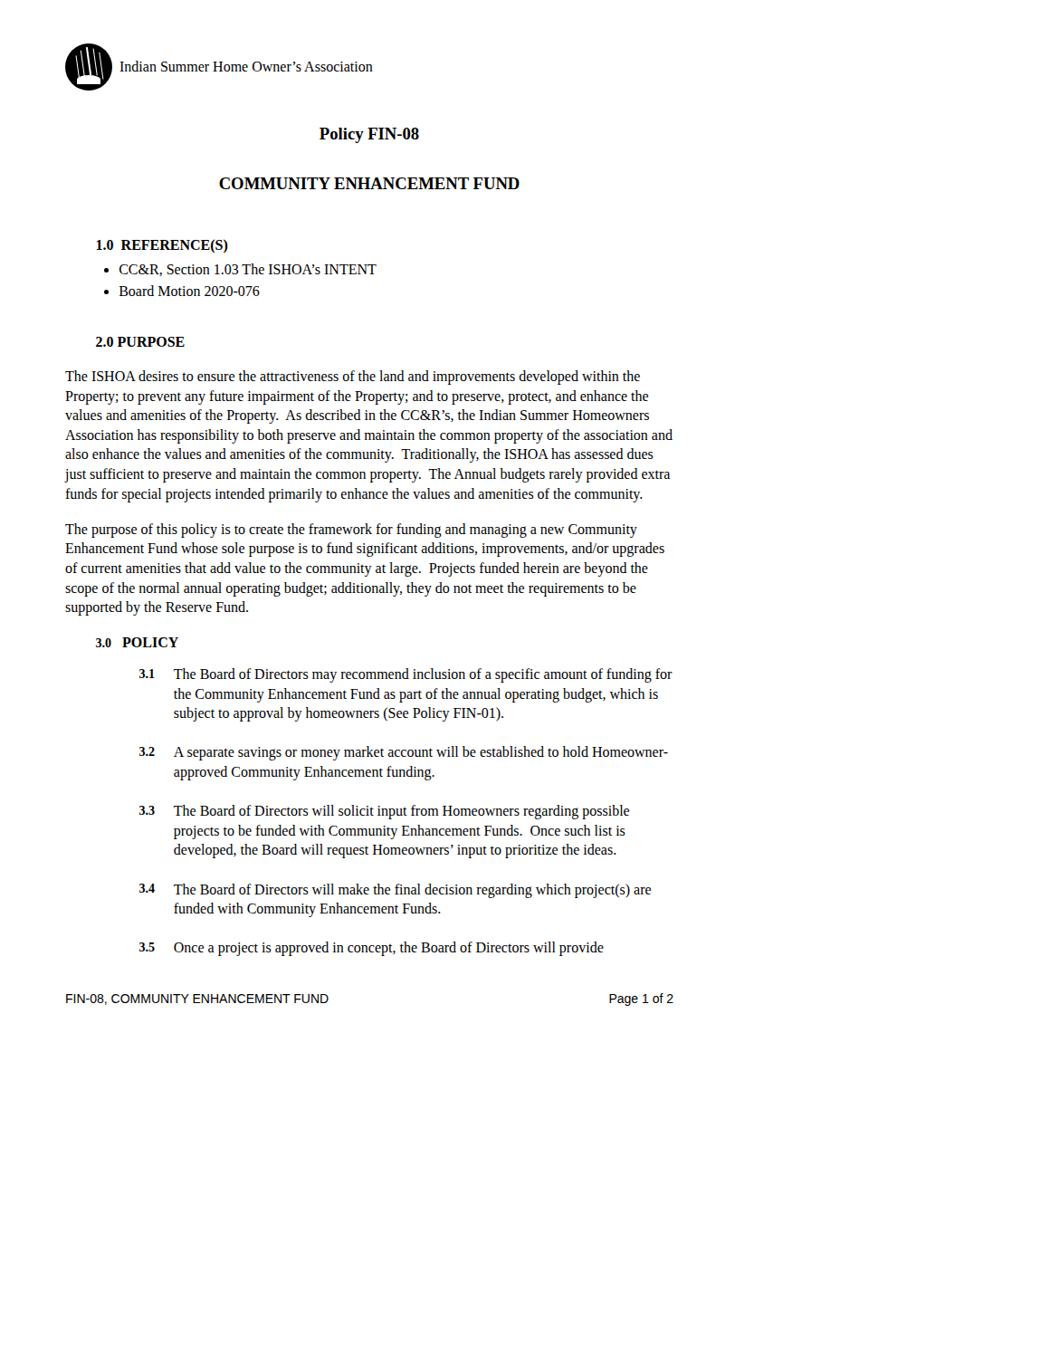Indian Summer Home Owner’s Association
Policy FIN-08
COMMUNITY ENHANCEMENT FUND
1.0 REFERENCE(S)
CC&R, Section 1.03 The ISHOA’s INTENT
Board Motion 2020-076
2.0 PURPOSE
The ISHOA desires to ensure the attractiveness of the land and improvements developed within the Property; to prevent any future impairment of the Property; and to preserve, protect, and enhance the values and amenities of the Property. As described in the CC&R’s, the Indian Summer Homeowners Association has responsibility to both preserve and maintain the common property of the association and also enhance the values and amenities of the community. Traditionally, the ISHOA has assessed dues just sufficient to preserve and maintain the common property. The Annual budgets rarely provided extra funds for special projects intended primarily to enhance the values and amenities of the community.
The purpose of this policy is to create the framework for funding and managing a new Community Enhancement Fund whose sole purpose is to fund significant additions, improvements, and/or upgrades of current amenities that add value to the community at large. Projects funded herein are beyond the scope of the normal annual operating budget; additionally, they do not meet the requirements to be supported by the Reserve Fund.
3.0 POLICY
3.1
The Board of Directors may recommend inclusion of a specific amount of funding for the Community Enhancement Fund as part of the annual operating budget, which is subject to approval by homeowners (See Policy FIN-01).
3.2
A separate savings or money market account will be established to hold Homeowner-approved Community Enhancement funding.
3.3
The Board of Directors will solicit input from Homeowners regarding possible projects to be funded with Community Enhancement Funds. Once such list is developed, the Board will request Homeowners’ input to prioritize the ideas.
3.4
The Board of Directors will make the final decision regarding which project(s) are funded with Community Enhancement Funds.
3.5
Once a project is approved in concept, the Board of Directors will provide
FIN-08, COMMUNITY ENHANCEMENT FUND Page 1 of 2